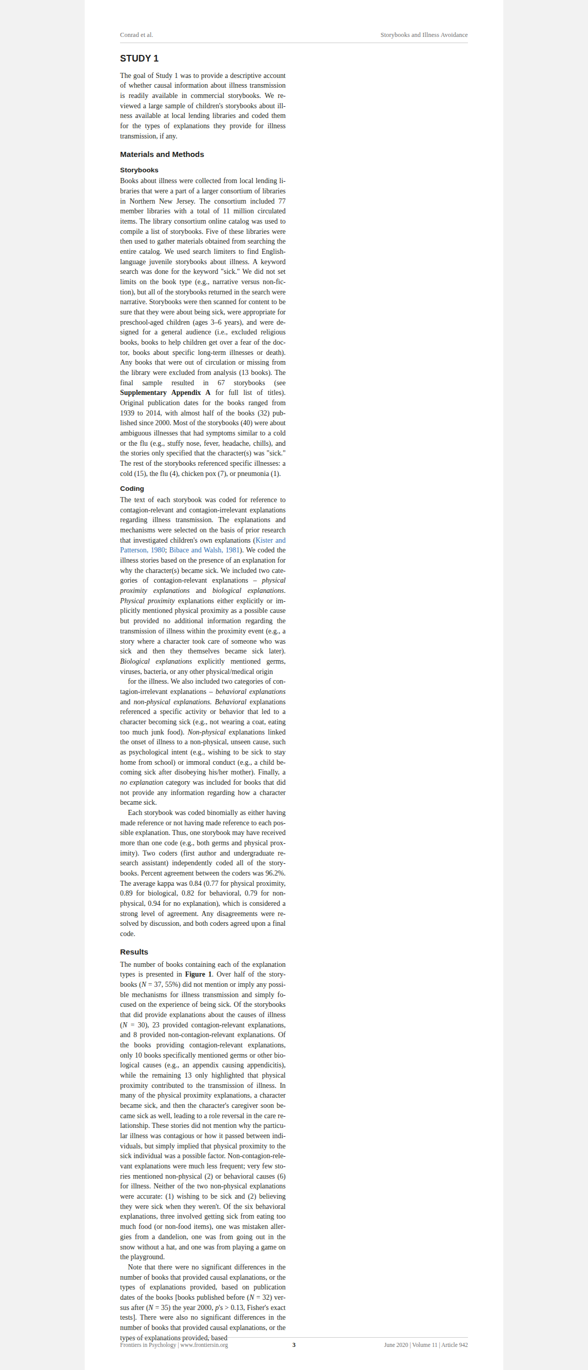Conrad et al. Storybooks and Illness Avoidance
STUDY 1
The goal of Study 1 was to provide a descriptive account of whether causal information about illness transmission is readily available in commercial storybooks. We reviewed a large sample of children's storybooks about illness available at local lending libraries and coded them for the types of explanations they provide for illness transmission, if any.
Materials and Methods
Storybooks
Books about illness were collected from local lending libraries that were a part of a larger consortium of libraries in Northern New Jersey. The consortium included 77 member libraries with a total of 11 million circulated items. The library consortium online catalog was used to compile a list of storybooks. Five of these libraries were then used to gather materials obtained from searching the entire catalog. We used search limiters to find English-language juvenile storybooks about illness. A keyword search was done for the keyword "sick." We did not set limits on the book type (e.g., narrative versus non-fiction), but all of the storybooks returned in the search were narrative. Storybooks were then scanned for content to be sure that they were about being sick, were appropriate for preschool-aged children (ages 3–6 years), and were designed for a general audience (i.e., excluded religious books, books to help children get over a fear of the doctor, books about specific long-term illnesses or death). Any books that were out of circulation or missing from the library were excluded from analysis (13 books). The final sample resulted in 67 storybooks (see Supplementary Appendix A for full list of titles). Original publication dates for the books ranged from 1939 to 2014, with almost half of the books (32) published since 2000. Most of the storybooks (40) were about ambiguous illnesses that had symptoms similar to a cold or the flu (e.g., stuffy nose, fever, headache, chills), and the stories only specified that the character(s) was "sick." The rest of the storybooks referenced specific illnesses: a cold (15), the flu (4), chicken pox (7), or pneumonia (1).
Coding
The text of each storybook was coded for reference to contagion-relevant and contagion-irrelevant explanations regarding illness transmission. The explanations and mechanisms were selected on the basis of prior research that investigated children's own explanations (Kister and Patterson, 1980; Bibace and Walsh, 1981). We coded the illness stories based on the presence of an explanation for why the character(s) became sick. We included two categories of contagion-relevant explanations – physical proximity explanations and biological explanations. Physical proximity explanations either explicitly or implicitly mentioned physical proximity as a possible cause but provided no additional information regarding the transmission of illness within the proximity event (e.g., a story where a character took care of someone who was sick and then they themselves became sick later). Biological explanations explicitly mentioned germs, viruses, bacteria, or any other physical/medical origin
for the illness. We also included two categories of contagion-irrelevant explanations – behavioral explanations and non-physical explanations. Behavioral explanations referenced a specific activity or behavior that led to a character becoming sick (e.g., not wearing a coat, eating too much junk food). Non-physical explanations linked the onset of illness to a non-physical, unseen cause, such as psychological intent (e.g., wishing to be sick to stay home from school) or immoral conduct (e.g., a child becoming sick after disobeying his/her mother). Finally, a no explanation category was included for books that did not provide any information regarding how a character became sick.
Each storybook was coded binomially as either having made reference or not having made reference to each possible explanation. Thus, one storybook may have received more than one code (e.g., both germs and physical proximity). Two coders (first author and undergraduate research assistant) independently coded all of the storybooks. Percent agreement between the coders was 96.2%. The average kappa was 0.84 (0.77 for physical proximity, 0.89 for biological, 0.82 for behavioral, 0.79 for non-physical, 0.94 for no explanation), which is considered a strong level of agreement. Any disagreements were resolved by discussion, and both coders agreed upon a final code.
Results
The number of books containing each of the explanation types is presented in Figure 1. Over half of the storybooks (N = 37, 55%) did not mention or imply any possible mechanisms for illness transmission and simply focused on the experience of being sick. Of the storybooks that did provide explanations about the causes of illness (N = 30), 23 provided contagion-relevant explanations, and 8 provided non-contagion-relevant explanations. Of the books providing contagion-relevant explanations, only 10 books specifically mentioned germs or other biological causes (e.g., an appendix causing appendicitis), while the remaining 13 only highlighted that physical proximity contributed to the transmission of illness. In many of the physical proximity explanations, a character became sick, and then the character's caregiver soon became sick as well, leading to a role reversal in the care relationship. These stories did not mention why the particular illness was contagious or how it passed between individuals, but simply implied that physical proximity to the sick individual was a possible factor. Non-contagion-relevant explanations were much less frequent; very few stories mentioned non-physical (2) or behavioral causes (6) for illness. Neither of the two non-physical explanations were accurate: (1) wishing to be sick and (2) believing they were sick when they weren't. Of the six behavioral explanations, three involved getting sick from eating too much food (or non-food items), one was mistaken allergies from a dandelion, one was from going out in the snow without a hat, and one was from playing a game on the playground.
Note that there were no significant differences in the number of books that provided causal explanations, or the types of explanations provided, based on publication dates of the books [books published before (N = 32) versus after (N = 35) the year 2000, p's > 0.13, Fisher's exact tests]. There were also no significant differences in the number of books that provided causal explanations, or the types of explanations provided, based
Frontiers in Psychology | www.frontiersin.org 3 June 2020 | Volume 11 | Article 942